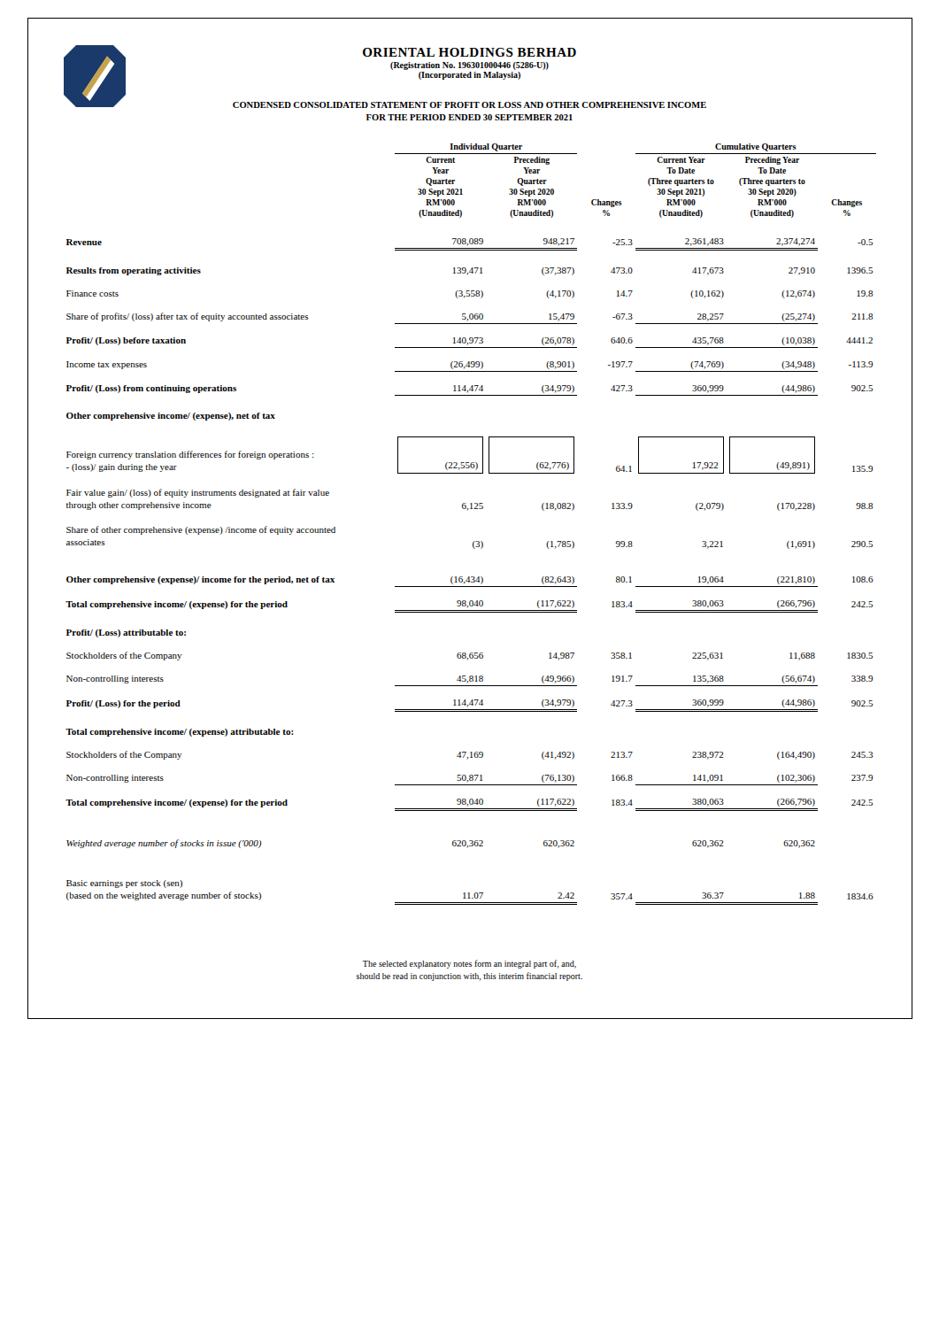ORIENTAL HOLDINGS BERHAD
(Registration No. 196301000446 (5286-U))
(Incorporated in Malaysia)
CONDENSED CONSOLIDATED STATEMENT OF PROFIT OR LOSS AND OTHER COMPREHENSIVE INCOME
FOR THE PERIOD ENDED 30 SEPTEMBER 2021
| | Individual Quarter | | Cumulative Quarters |
| | Current Year Quarter 30 Sept 2021 RM'000 (Unaudited) | Preceding Year Quarter 30 Sept 2020 RM'000 (Unaudited) | Changes % | Current Year To Date (Three quarters to 30 Sept 2021) RM'000 (Unaudited) | Preceding Year To Date (Three quarters to 30 Sept 2020) RM'000 (Unaudited) | Changes % |
| Revenue | 708,089 | 948,217 | -25.3 | 2,361,483 | 2,374,274 | -0.5 |
| Results from operating activities | 139,471 | (37,387) | 473.0 | 417,673 | 27,910 | 1396.5 |
| Finance costs | (3,558) | (4,170) | 14.7 | (10,162) | (12,674) | 19.8 |
| Share of profits/ (loss) after tax of equity accounted associates | 5,060 | 15,479 | -67.3 | 28,257 | (25,274) | 211.8 |
| Profit/ (Loss) before taxation | 140,973 | (26,078) | 640.6 | 435,768 | (10,038) | 4441.2 |
| Income tax expenses | (26,499) | (8,901) | -197.7 | (74,769) | (34,948) | -113.9 |
| Profit/ (Loss) from continuing operations | 114,474 | (34,979) | 427.3 | 360,999 | (44,986) | 902.5 |
| Other comprehensive income/ (expense), net of tax | |
| Foreign currency translation differences for foreign operations : - (loss)/ gain during the year | (22,556) | (62,776) | 64.1 | 17,922 | (49,891) | 135.9 |
| Fair value gain/ (loss) of equity instruments designated at fair value through other comprehensive income | 6,125 | (18,082) | 133.9 | (2,079) | (170,228) | 98.8 |
| Share of other comprehensive (expense) /income of equity accounted associates | (3) | (1,785) | 99.8 | 3,221 | (1,691) | 290.5 |
| Other comprehensive (expense)/ income for the period, net of tax | (16,434) | (82,643) | 80.1 | 19,064 | (221,810) | 108.6 |
| Total comprehensive income/ (expense) for the period | 98,040 | (117,622) | 183.4 | 380,063 | (266,796) | 242.5 |
| Profit/ (Loss) attributable to: | |
| Stockholders of the Company | 68,656 | 14,987 | 358.1 | 225,631 | 11,688 | 1830.5 |
| Non-controlling interests | 45,818 | (49,966) | 191.7 | 135,368 | (56,674) | 338.9 |
| Profit/ (Loss) for the period | 114,474 | (34,979) | 427.3 | 360,999 | (44,986) | 902.5 |
| Total comprehensive income/ (expense) attributable to: | |
| Stockholders of the Company | 47,169 | (41,492) | 213.7 | 238,972 | (164,490) | 245.3 |
| Non-controlling interests | 50,871 | (76,130) | 166.8 | 141,091 | (102,306) | 237.9 |
| Total comprehensive income/ (expense) for the period | 98,040 | (117,622) | 183.4 | 380,063 | (266,796) | 242.5 |
| Weighted average number of stocks in issue ('000) | 620,362 | 620,362 | | 620,362 | 620,362 | |
| Basic earnings per stock (sen) (based on the weighted average number of stocks) | 11.07 | 2.42 | 357.4 | 36.37 | 1.88 | 1834.6 |
The selected explanatory notes form an integral part of, and,
should be read in conjunction with, this interim financial report.